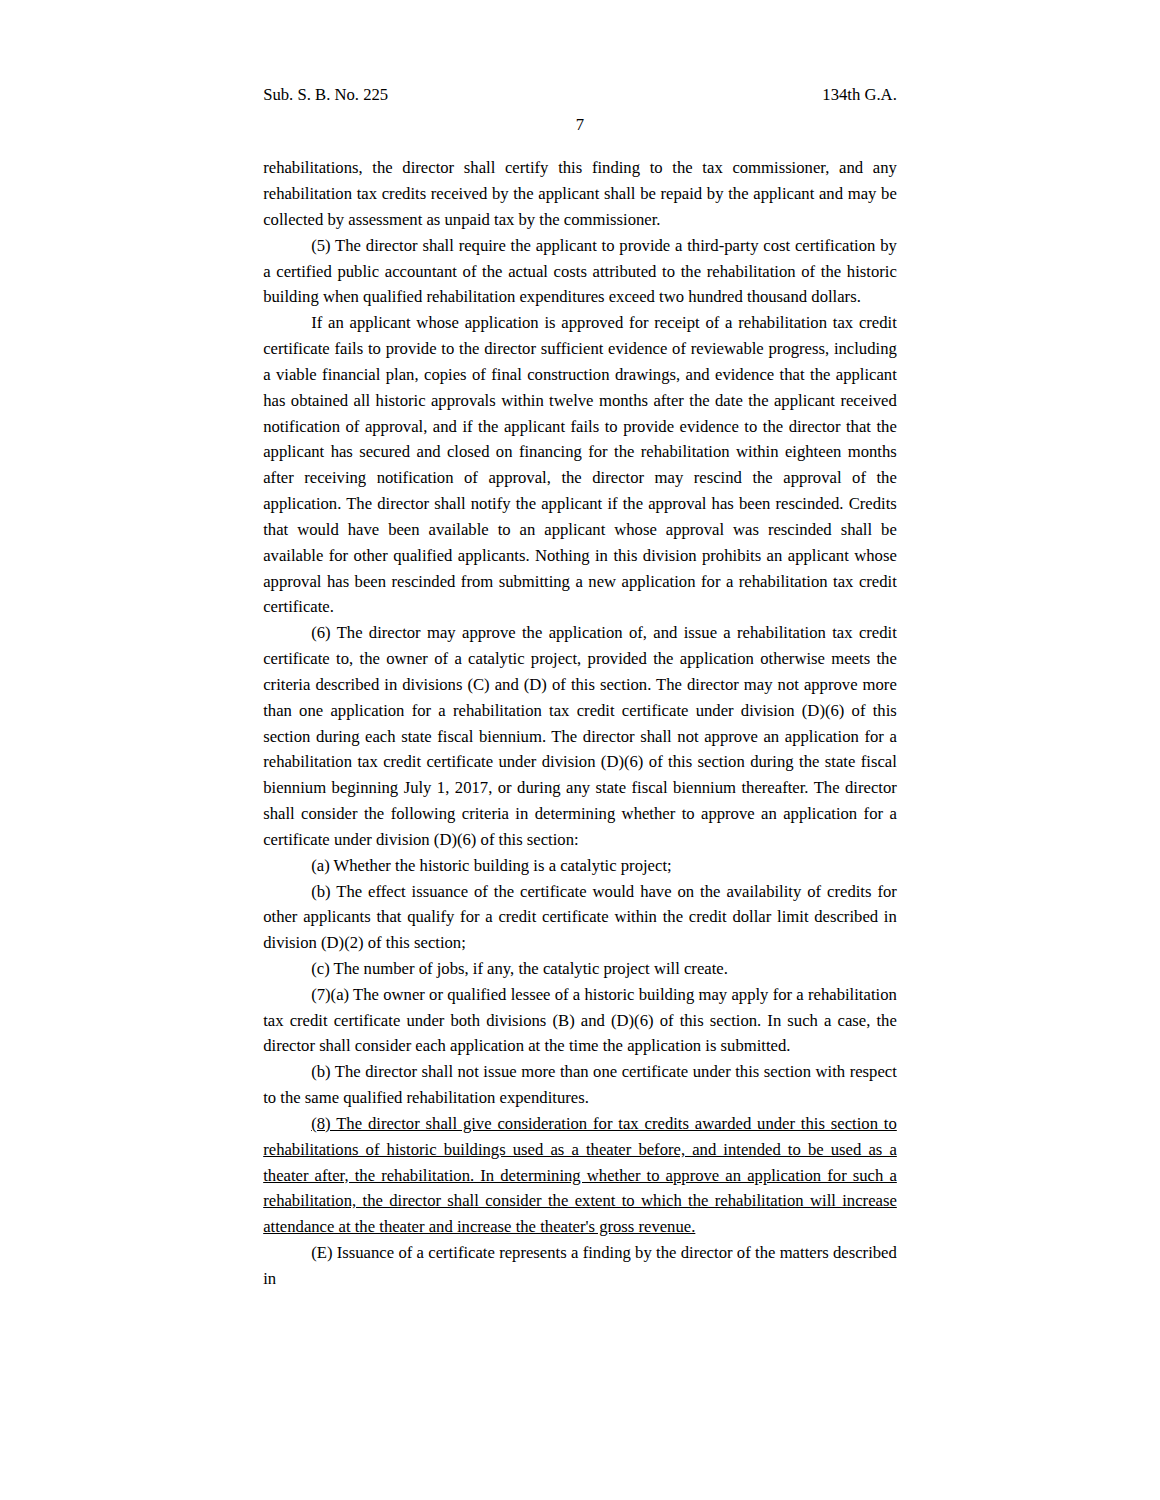Sub. S. B. No. 225 134th G.A.
7
rehabilitations, the director shall certify this finding to the tax commissioner, and any rehabilitation tax credits received by the applicant shall be repaid by the applicant and may be collected by assessment as unpaid tax by the commissioner.
(5) The director shall require the applicant to provide a third-party cost certification by a certified public accountant of the actual costs attributed to the rehabilitation of the historic building when qualified rehabilitation expenditures exceed two hundred thousand dollars.
If an applicant whose application is approved for receipt of a rehabilitation tax credit certificate fails to provide to the director sufficient evidence of reviewable progress, including a viable financial plan, copies of final construction drawings, and evidence that the applicant has obtained all historic approvals within twelve months after the date the applicant received notification of approval, and if the applicant fails to provide evidence to the director that the applicant has secured and closed on financing for the rehabilitation within eighteen months after receiving notification of approval, the director may rescind the approval of the application. The director shall notify the applicant if the approval has been rescinded. Credits that would have been available to an applicant whose approval was rescinded shall be available for other qualified applicants. Nothing in this division prohibits an applicant whose approval has been rescinded from submitting a new application for a rehabilitation tax credit certificate.
(6) The director may approve the application of, and issue a rehabilitation tax credit certificate to, the owner of a catalytic project, provided the application otherwise meets the criteria described in divisions (C) and (D) of this section. The director may not approve more than one application for a rehabilitation tax credit certificate under division (D)(6) of this section during each state fiscal biennium. The director shall not approve an application for a rehabilitation tax credit certificate under division (D)(6) of this section during the state fiscal biennium beginning July 1, 2017, or during any state fiscal biennium thereafter. The director shall consider the following criteria in determining whether to approve an application for a certificate under division (D)(6) of this section:
(a) Whether the historic building is a catalytic project;
(b) The effect issuance of the certificate would have on the availability of credits for other applicants that qualify for a credit certificate within the credit dollar limit described in division (D)(2) of this section;
(c) The number of jobs, if any, the catalytic project will create.
(7)(a) The owner or qualified lessee of a historic building may apply for a rehabilitation tax credit certificate under both divisions (B) and (D)(6) of this section. In such a case, the director shall consider each application at the time the application is submitted.
(b) The director shall not issue more than one certificate under this section with respect to the same qualified rehabilitation expenditures.
(8) The director shall give consideration for tax credits awarded under this section to rehabilitations of historic buildings used as a theater before, and intended to be used as a theater after, the rehabilitation. In determining whether to approve an application for such a rehabilitation, the director shall consider the extent to which the rehabilitation will increase attendance at the theater and increase the theater's gross revenue.
(E) Issuance of a certificate represents a finding by the director of the matters described in